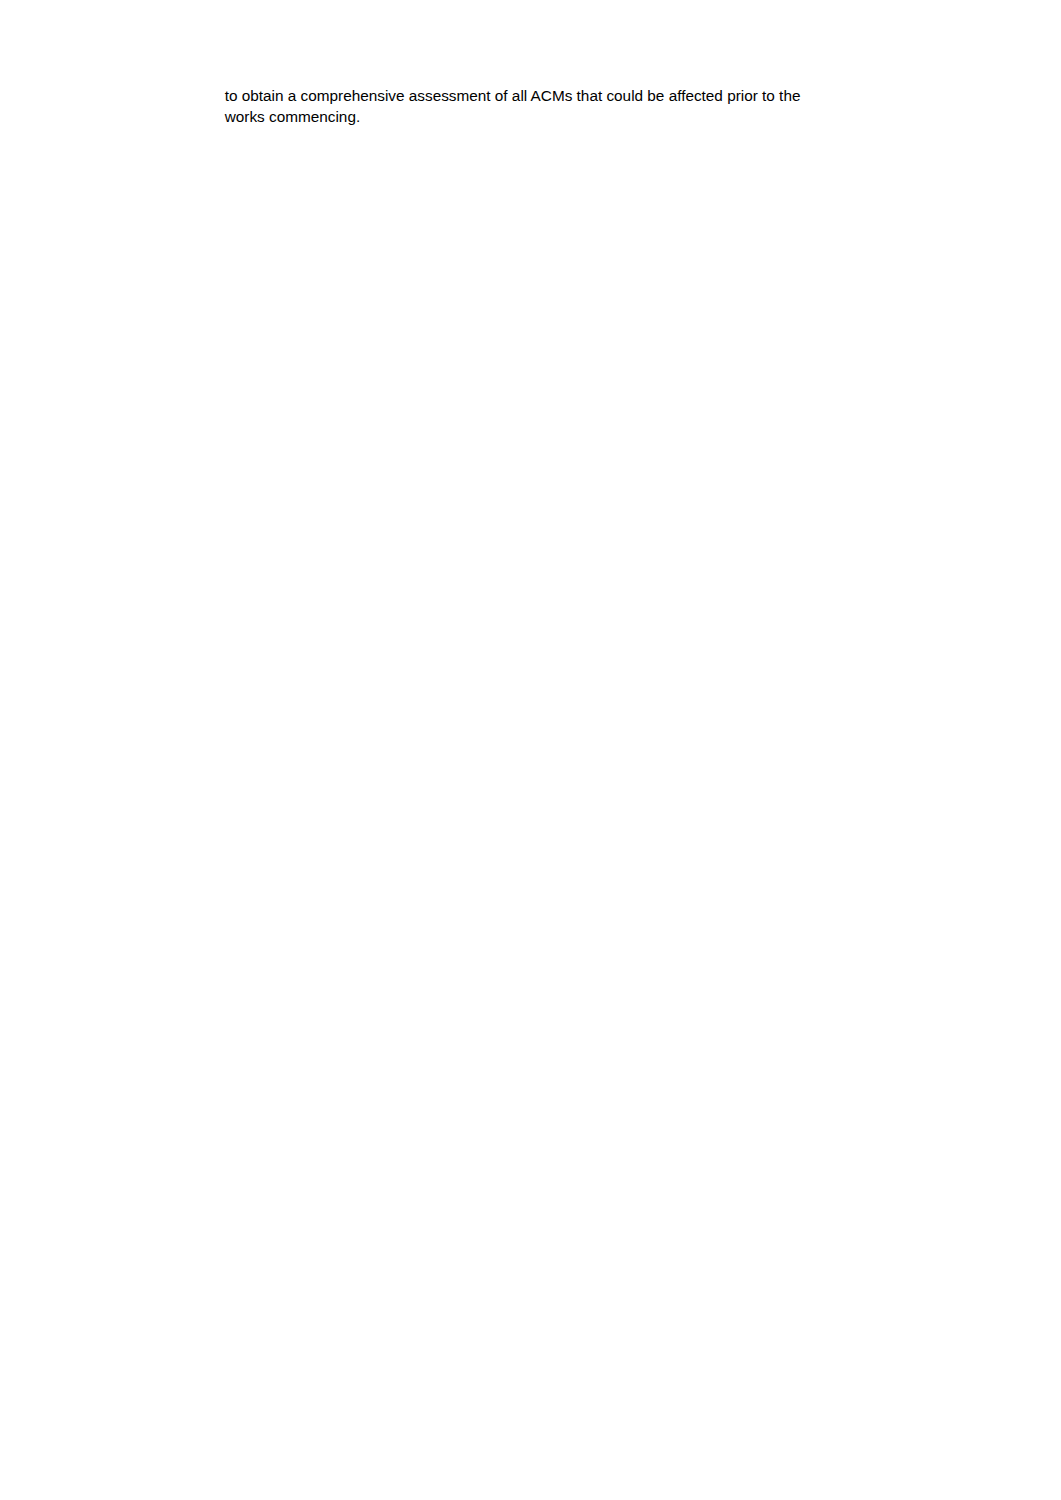to obtain a comprehensive assessment of all ACMs that could be affected prior to the works commencing.